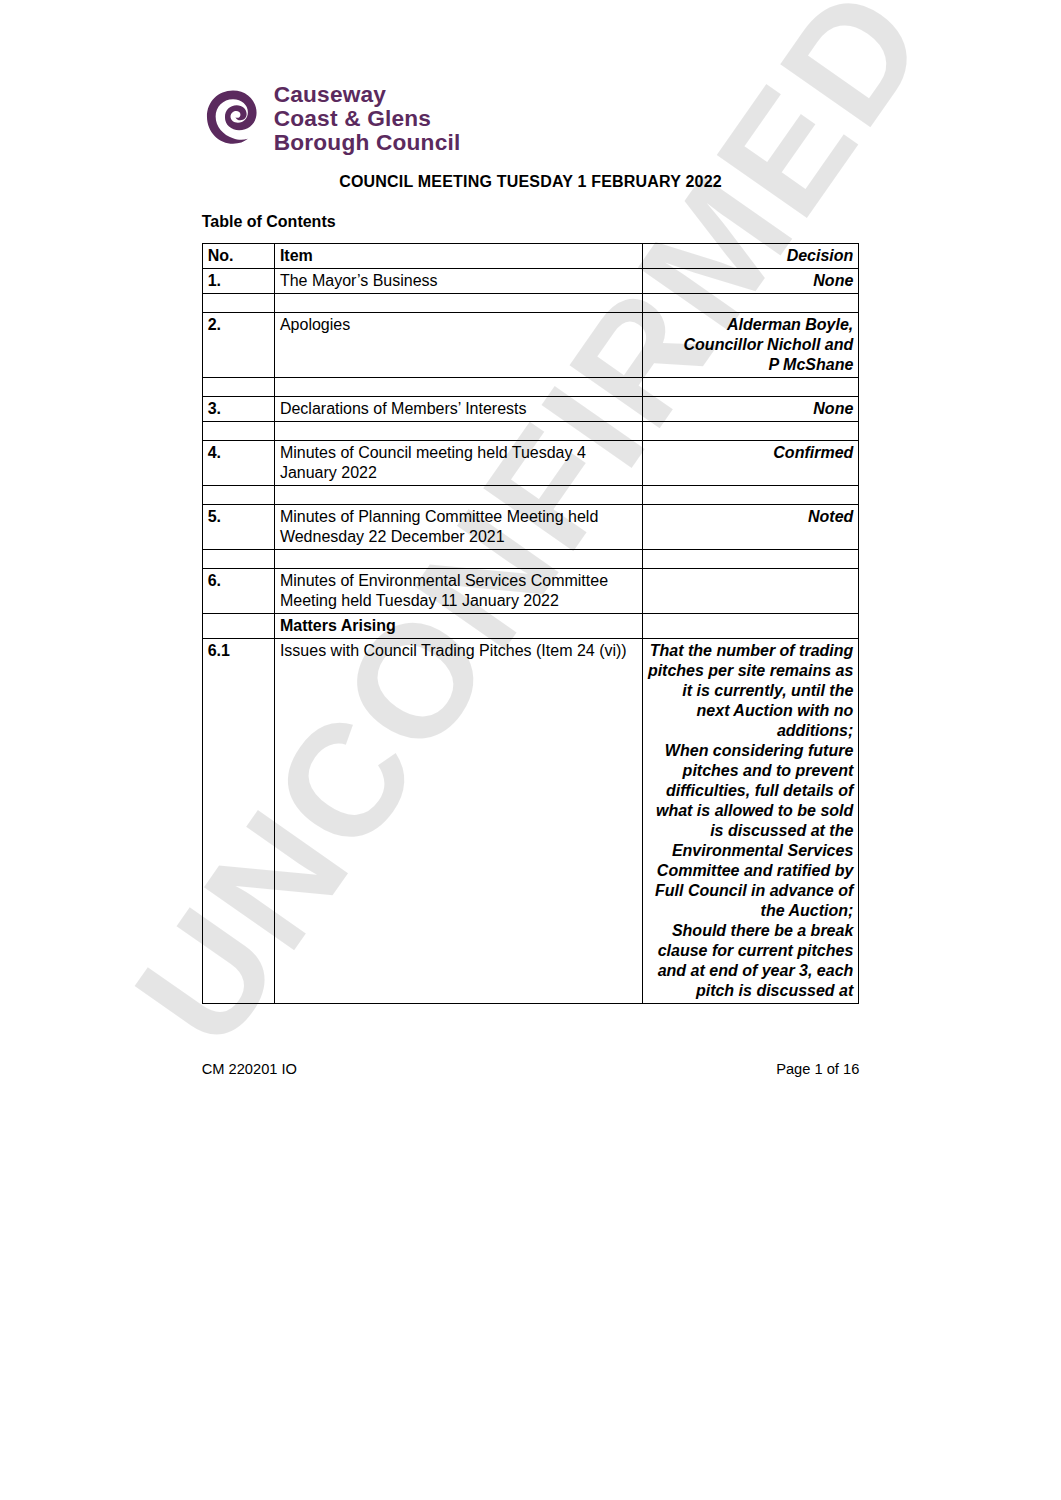UNCONFIRMED
Causeway
Coast & Glens
Borough Council
COUNCIL MEETING TUESDAY 1 FEBRUARY 2022
Table of Contents
| No. | Item | Decision |
| --- | --- | --- |
| 1. | The Mayor’s Business | None |
| 2. | Apologies | Alderman Boyle, Councillor Nicholl and P McShane |
| 3. | Declarations of Members’ Interests | None |
| 4. | Minutes of Council meeting held Tuesday 4 January 2022 | Confirmed |
| 5. | Minutes of Planning Committee Meeting held Wednesday 22 December 2021 | Noted |
| 6. | Minutes of Environmental Services Committee Meeting held Tuesday 11 January 2022 | |
| | Matters Arising | |
| 6.1 | Issues with Council Trading Pitches (Item 24 (vi)) | That the number of trading pitches per site remains as it is currently, until the next Auction with no additions; When considering future pitches and to prevent difficulties, full details of what is allowed to be sold is discussed at the Environmental Services Committee and ratified by Full Council in advance of the Auction; Should there be a break clause for current pitches and at end of year 3, each pitch is discussed at |
CM 220201 IO
Page 1 of 16